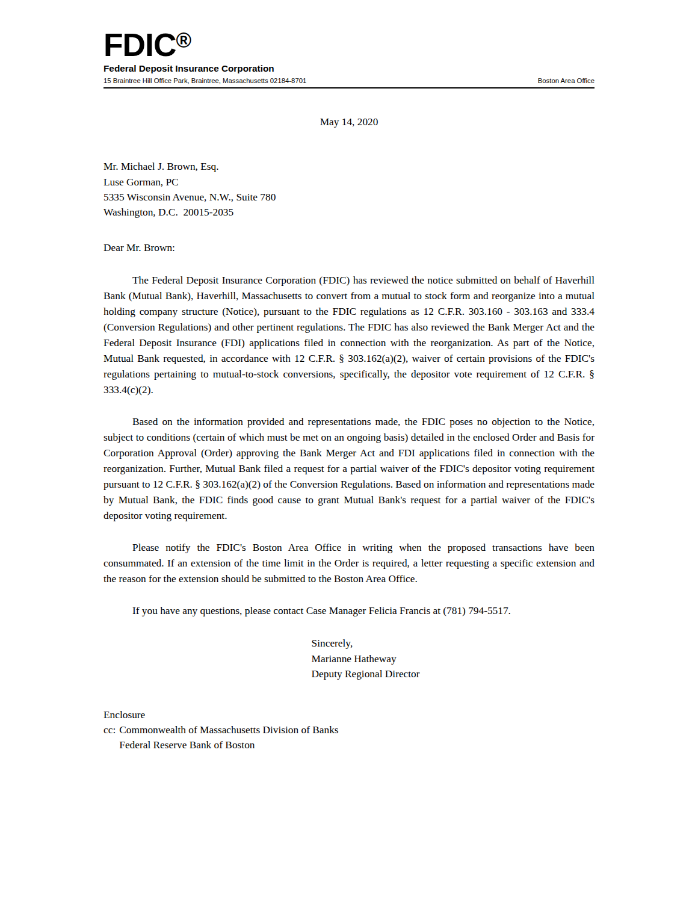FDIC®
Federal Deposit Insurance Corporation
15 Braintree Hill Office Park, Braintree, Massachusetts 02184-8701 Boston Area Office
May 14, 2020
Mr. Michael J. Brown, Esq.
Luse Gorman, PC
5335 Wisconsin Avenue, N.W., Suite 780
Washington, D.C. 20015-2035
Dear Mr. Brown:
The Federal Deposit Insurance Corporation (FDIC) has reviewed the notice submitted on behalf of Haverhill Bank (Mutual Bank), Haverhill, Massachusetts to convert from a mutual to stock form and reorganize into a mutual holding company structure (Notice), pursuant to the FDIC regulations as 12 C.F.R. 303.160 - 303.163 and 333.4 (Conversion Regulations) and other pertinent regulations. The FDIC has also reviewed the Bank Merger Act and the Federal Deposit Insurance (FDI) applications filed in connection with the reorganization. As part of the Notice, Mutual Bank requested, in accordance with 12 C.F.R. § 303.162(a)(2), waiver of certain provisions of the FDIC's regulations pertaining to mutual-to-stock conversions, specifically, the depositor vote requirement of 12 C.F.R. § 333.4(c)(2).
Based on the information provided and representations made, the FDIC poses no objection to the Notice, subject to conditions (certain of which must be met on an ongoing basis) detailed in the enclosed Order and Basis for Corporation Approval (Order) approving the Bank Merger Act and FDI applications filed in connection with the reorganization. Further, Mutual Bank filed a request for a partial waiver of the FDIC's depositor voting requirement pursuant to 12 C.F.R. § 303.162(a)(2) of the Conversion Regulations. Based on information and representations made by Mutual Bank, the FDIC finds good cause to grant Mutual Bank's request for a partial waiver of the FDIC's depositor voting requirement.
Please notify the FDIC's Boston Area Office in writing when the proposed transactions have been consummated. If an extension of the time limit in the Order is required, a letter requesting a specific extension and the reason for the extension should be submitted to the Boston Area Office.
If you have any questions, please contact Case Manager Felicia Francis at (781) 794-5517.
Sincerely,
Marianne Hatheway
Deputy Regional Director
Enclosure
cc:
Commonwealth of Massachusetts Division of Banks
Federal Reserve Bank of Boston